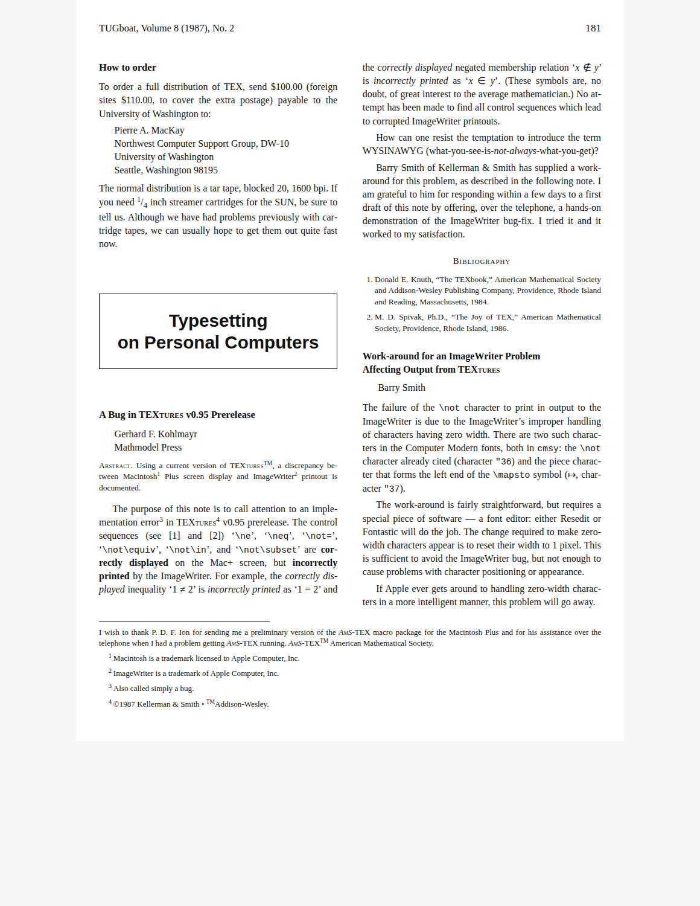TUGboat, Volume 8 (1987), No. 2 181
How to order
To order a full distribution of TEX, send $100.00 (foreign sites $110.00, to cover the extra postage) payable to the University of Washington to:
Pierre A. MacKay
Northwest Computer Support Group, DW-10
University of Washington
Seattle, Washington 98195
The normal distribution is a tar tape, blocked 20, 1600 bpi. If you need 1/4 inch streamer cartridges for the SUN, be sure to tell us. Although we have had problems previously with cartridge tapes, we can usually hope to get them out quite fast now.
Typesetting
on Personal Computers
A Bug in TEXtures v0.95 Prerelease
Gerhard F. Kohlmayr
Mathmodel Press
Abstract. Using a current version of TEXturesTM, a discrepancy between Macintosh1 Plus screen display and ImageWriter2 printout is documented.
The purpose of this note is to call attention to an implementation error3 in TEXtures4 v0.95 prerelease. The control sequences (see [1] and [2]) ‘\ne’, ‘\neq’, ‘\not=’, ‘\not\equiv’, ‘\not\in’, and ‘\not\subset’ are correctly displayed on the Mac+ screen, but incorrectly printed by the ImageWriter. For example, the correctly displayed inequality ‘1 ≠ 2’ is incorrectly printed as ‘1 = 2’ and the correctly displayed negated membership relation ‘x ∉ y’ is incorrectly printed as ‘x ∈ y’. (These symbols are, no doubt, of great interest to the average mathematician.) No attempt has been made to find all control sequences which lead to corrupted ImageWriter printouts.
How can one resist the temptation to introduce the term WYSINAWYG (what-you-see-is-not-always-what-you-get)?
Barry Smith of Kellerman & Smith has supplied a work-around for this problem, as described in the following note. I am grateful to him for responding within a few days to a first draft of this note by offering, over the telephone, a hands-on demonstration of the ImageWriter bug-fix. I tried it and it worked to my satisfaction.
Bibliography
Donald E. Knuth, “The TEXbook,” American Mathematical Society and Addison-Wesley Publishing Company, Providence, Rhode Island and Reading, Massachusetts, 1984.
M. D. Spivak, Ph.D., “The Joy of TEX,” American Mathematical Society, Providence, Rhode Island, 1986.
Work-around for an ImageWriter Problem
Affecting Output from TEXtures
Barry Smith
The failure of the \not character to print in output to the ImageWriter is due to the ImageWriter’s improper handling of characters having zero width. There are two such characters in the Computer Modern fonts, both in cmsy: the \not character already cited (character "36) and the piece character that forms the left end of the \mapsto symbol (↦, character "37).
The work-around is fairly straightforward, but requires a special piece of software — a font editor: either Resedit or Fontastic will do the job. The change required to make zero-width characters appear is to reset their width to 1 pixel. This is sufficient to avoid the ImageWriter bug, but not enough to cause problems with character positioning or appearance.
If Apple ever gets around to handling zero-width characters in a more intelligent manner, this problem will go away.
I wish to thank P. D. F. Ion for sending me a preliminary version of the Am S-TEX macro package for the Macintosh Plus and for his assistance over the telephone when I had a problem getting Am S-TEX running. Am S-TEXTM American Mathematical Society.
1 Macintosh is a trademark licensed to Apple Computer, Inc.
2 ImageWriter is a trademark of Apple Computer, Inc.
3 Also called simply a bug.
4©1987 Kellerman & Smith • TMAddison-Wesley.